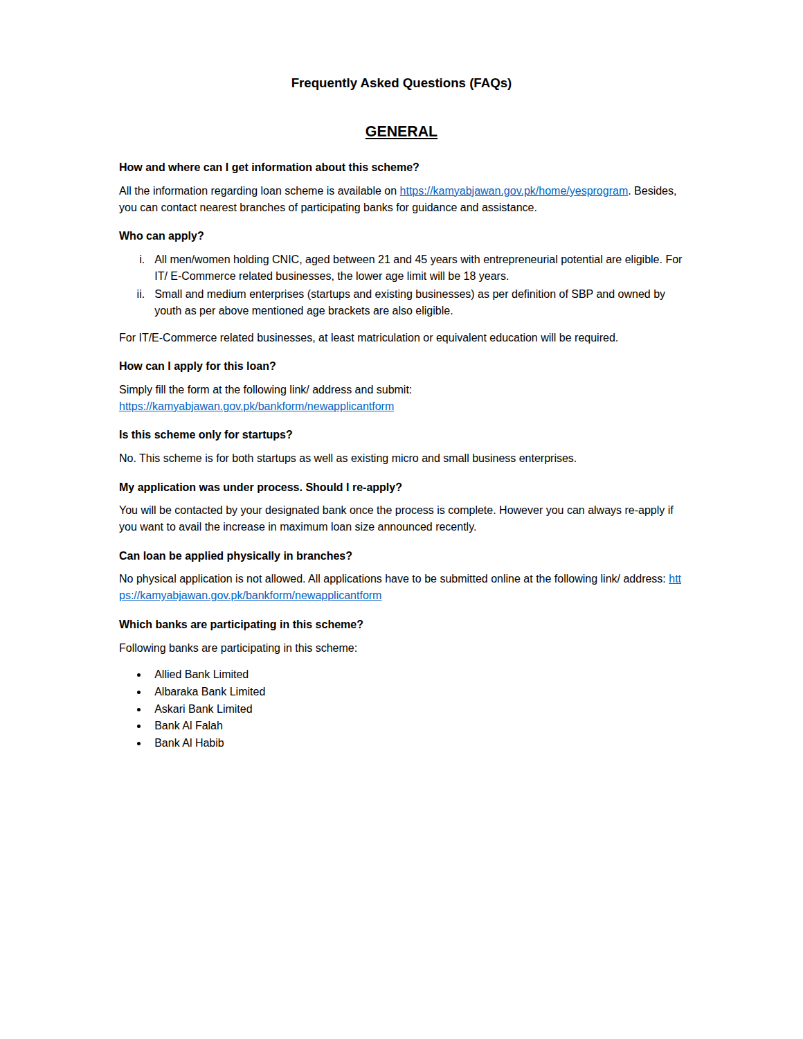Frequently Asked Questions (FAQs)
GENERAL
How and where can I get information about this scheme?
All the information regarding loan scheme is available on https://kamyabjawan.gov.pk/home/yesprogram. Besides, you can contact nearest branches of participating banks for guidance and assistance.
Who can apply?
All men/women holding CNIC, aged between 21 and 45 years with entrepreneurial potential are eligible. For IT/ E-Commerce related businesses, the lower age limit will be 18 years.
Small and medium enterprises (startups and existing businesses) as per definition of SBP and owned by youth as per above mentioned age brackets are also eligible.
For IT/E-Commerce related businesses, at least matriculation or equivalent education will be required.
How can I apply for this loan?
Simply fill the form at the following link/ address and submit:
https://kamyabjawan.gov.pk/bankform/newapplicantform
Is this scheme only for startups?
No. This scheme is for both startups as well as existing micro and small business enterprises.
My application was under process. Should I re-apply?
You will be contacted by your designated bank once the process is complete. However you can always re-apply if you want to avail the increase in maximum loan size announced recently.
Can loan be applied physically in branches?
No physical application is not allowed. All applications have to be submitted online at the following link/ address: https://kamyabjawan.gov.pk/bankform/newapplicantform
Which banks are participating in this scheme?
Following banks are participating in this scheme:
Allied Bank Limited
Albaraka Bank Limited
Askari Bank Limited
Bank Al Falah
Bank Al Habib